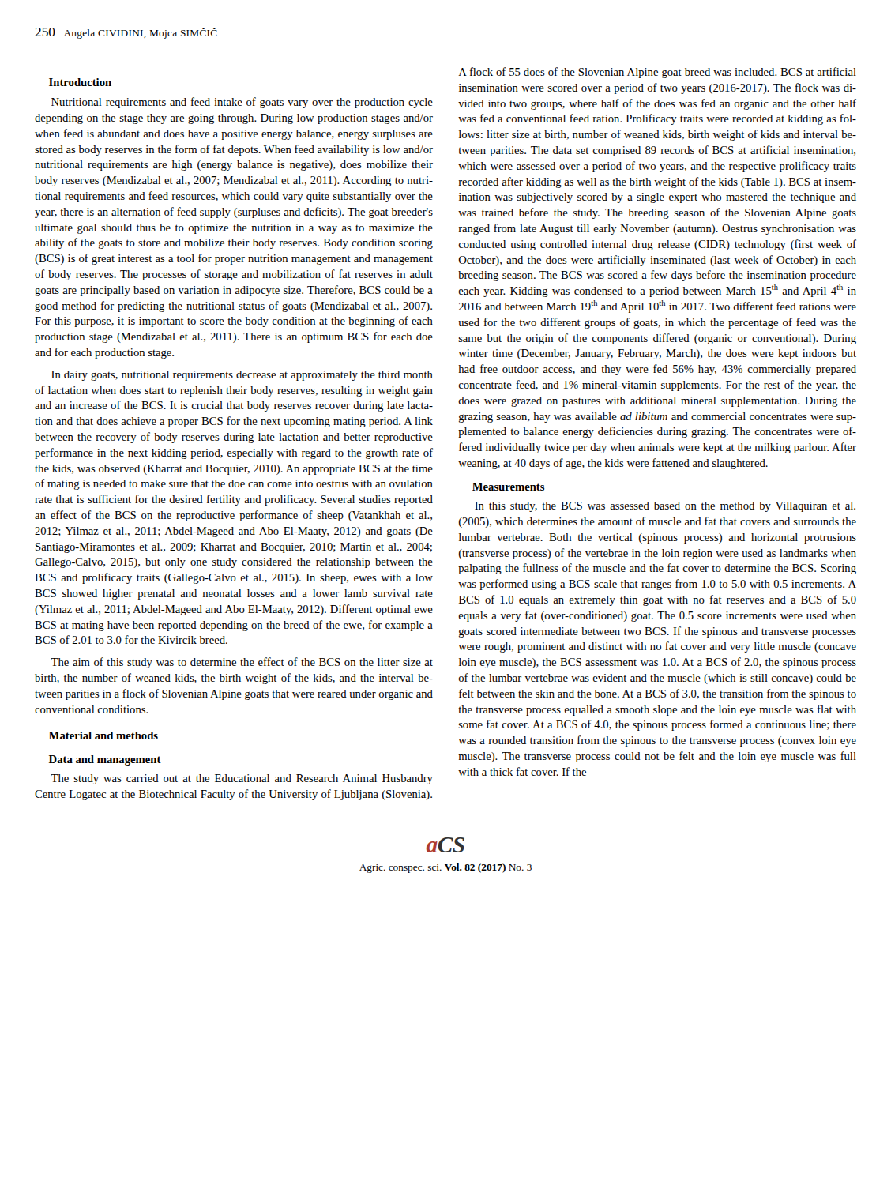250 Angela CIVIDINI, Mojca SIMČIČ
Introduction
Nutritional requirements and feed intake of goats vary over the production cycle depending on the stage they are going through. During low production stages and/or when feed is abundant and does have a positive energy balance, energy surpluses are stored as body reserves in the form of fat depots. When feed availability is low and/or nutritional requirements are high (energy balance is negative), does mobilize their body reserves (Mendizabal et al., 2007; Mendizabal et al., 2011). According to nutritional requirements and feed resources, which could vary quite substantially over the year, there is an alternation of feed supply (surpluses and deficits). The goat breeder's ultimate goal should thus be to optimize the nutrition in a way as to maximize the ability of the goats to store and mobilize their body reserves. Body condition scoring (BCS) is of great interest as a tool for proper nutrition management and management of body reserves. The processes of storage and mobilization of fat reserves in adult goats are principally based on variation in adipocyte size. Therefore, BCS could be a good method for predicting the nutritional status of goats (Mendizabal et al., 2007). For this purpose, it is important to score the body condition at the beginning of each production stage (Mendizabal et al., 2011). There is an optimum BCS for each doe and for each production stage.
In dairy goats, nutritional requirements decrease at approximately the third month of lactation when does start to replenish their body reserves, resulting in weight gain and an increase of the BCS. It is crucial that body reserves recover during late lactation and that does achieve a proper BCS for the next upcoming mating period. A link between the recovery of body reserves during late lactation and better reproductive performance in the next kidding period, especially with regard to the growth rate of the kids, was observed (Kharrat and Bocquier, 2010). An appropriate BCS at the time of mating is needed to make sure that the doe can come into oestrus with an ovulation rate that is sufficient for the desired fertility and prolificacy. Several studies reported an effect of the BCS on the reproductive performance of sheep (Vatankhah et al., 2012; Yilmaz et al., 2011; Abdel-Mageed and Abo El-Maaty, 2012) and goats (De Santiago-Miramontes et al., 2009; Kharrat and Bocquier, 2010; Martin et al., 2004; Gallego-Calvo, 2015), but only one study considered the relationship between the BCS and prolificacy traits (Gallego-Calvo et al., 2015). In sheep, ewes with a low BCS showed higher prenatal and neonatal losses and a lower lamb survival rate (Yilmaz et al., 2011; Abdel-Mageed and Abo El-Maaty, 2012). Different optimal ewe BCS at mating have been reported depending on the breed of the ewe, for example a BCS of 2.01 to 3.0 for the Kivircik breed.
The aim of this study was to determine the effect of the BCS on the litter size at birth, the number of weaned kids, the birth weight of the kids, and the interval between parities in a flock of Slovenian Alpine goats that were reared under organic and conventional conditions.
Material and methods
Data and management
The study was carried out at the Educational and Research Animal Husbandry Centre Logatec at the Biotechnical Faculty of the University of Ljubljana (Slovenia). A flock of 55 does of the Slovenian Alpine goat breed was included. BCS at artificial insemination were scored over a period of two years (2016-2017). The flock was divided into two groups, where half of the does was fed an organic and the other half was fed a conventional feed ration. Prolificacy traits were recorded at kidding as follows: litter size at birth, number of weaned kids, birth weight of kids and interval between parities. The data set comprised 89 records of BCS at artificial insemination, which were assessed over a period of two years, and the respective prolificacy traits recorded after kidding as well as the birth weight of the kids (Table 1). BCS at insemination was subjectively scored by a single expert who mastered the technique and was trained before the study. The breeding season of the Slovenian Alpine goats ranged from late August till early November (autumn). Oestrus synchronisation was conducted using controlled internal drug release (CIDR) technology (first week of October), and the does were artificially inseminated (last week of October) in each breeding season. The BCS was scored a few days before the insemination procedure each year. Kidding was condensed to a period between March 15th and April 4th in 2016 and between March 19th and April 10th in 2017. Two different feed rations were used for the two different groups of goats, in which the percentage of feed was the same but the origin of the components differed (organic or conventional). During winter time (December, January, February, March), the does were kept indoors but had free outdoor access, and they were fed 56% hay, 43% commercially prepared concentrate feed, and 1% mineral-vitamin supplements. For the rest of the year, the does were grazed on pastures with additional mineral supplementation. During the grazing season, hay was available ad libitum and commercial concentrates were supplemented to balance energy deficiencies during grazing. The concentrates were offered individually twice per day when animals were kept at the milking parlour. After weaning, at 40 days of age, the kids were fattened and slaughtered.
Measurements
In this study, the BCS was assessed based on the method by Villaquiran et al. (2005), which determines the amount of muscle and fat that covers and surrounds the lumbar vertebrae. Both the vertical (spinous process) and horizontal protrusions (transverse process) of the vertebrae in the loin region were used as landmarks when palpating the fullness of the muscle and the fat cover to determine the BCS. Scoring was performed using a BCS scale that ranges from 1.0 to 5.0 with 0.5 increments. A BCS of 1.0 equals an extremely thin goat with no fat reserves and a BCS of 5.0 equals a very fat (over-conditioned) goat. The 0.5 score increments were used when goats scored intermediate between two BCS. If the spinous and transverse processes were rough, prominent and distinct with no fat cover and very little muscle (concave loin eye muscle), the BCS assessment was 1.0. At a BCS of 2.0, the spinous process of the lumbar vertebrae was evident and the muscle (which is still concave) could be felt between the skin and the bone. At a BCS of 3.0, the transition from the spinous to the transverse process equalled a smooth slope and the loin eye muscle was flat with some fat cover. At a BCS of 4.0, the spinous process formed a continuous line; there was a rounded transition from the spinous to the transverse process (convex loin eye muscle). The transverse process could not be felt and the loin eye muscle was full with a thick fat cover. If the
aCS
Agric. conspec. sci. Vol. 82 (2017) No. 3